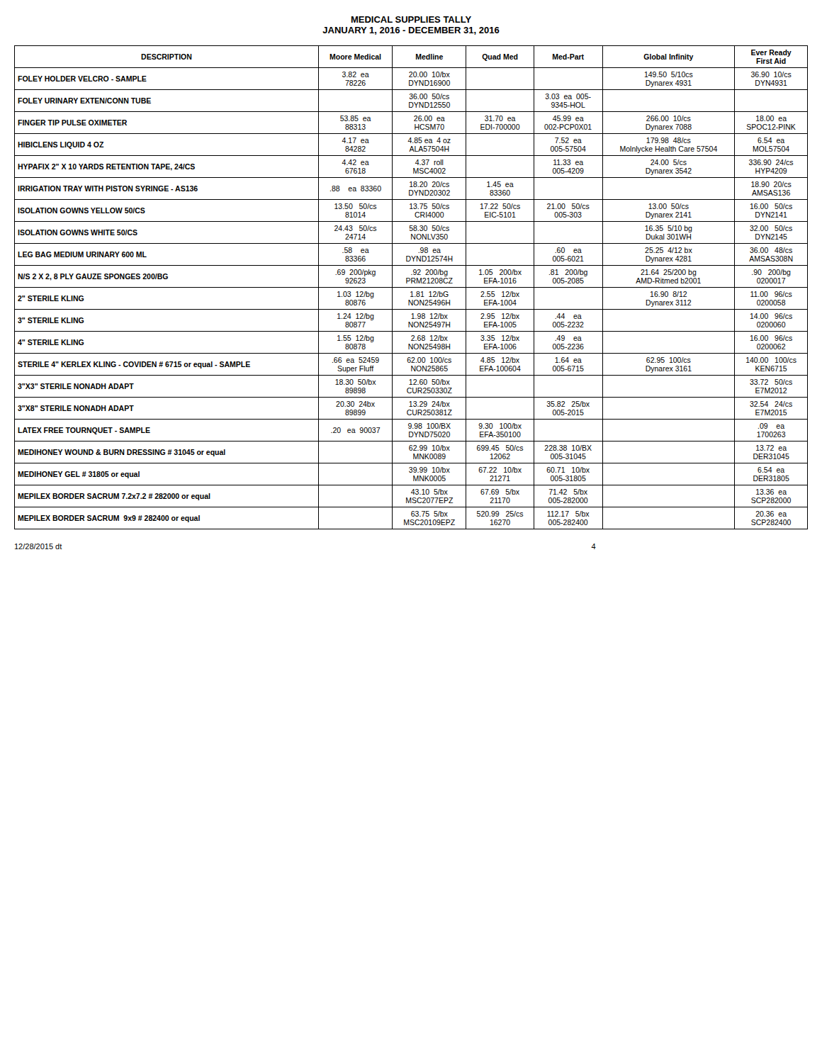MEDICAL SUPPLIES TALLY
JANUARY 1, 2016 - DECEMBER 31, 2016
| DESCRIPTION | Moore Medical | Medline | Quad Med | Med-Part | Global Infinity | Ever Ready First Aid |
| --- | --- | --- | --- | --- | --- | --- |
| FOLEY HOLDER VELCRO - SAMPLE | 3.82 ea 78226 | 20.00 10/bx DYND16900 | | | 149.50 5/10cs Dynarex 4931 | 36.90 10/cs DYN4931 |
| FOLEY URINARY EXTEN/CONN TUBE | | 36.00 50/cs DYND12550 | | 3.03 ea 005- 9345-HOL | | |
| FINGER TIP PULSE OXIMETER | 53.85 ea 88313 | 26.00 ea HCSM70 | 31.70 ea EDI-700000 | 45.99 ea 002-PCP0X01 | 266.00 10/cs Dynarex 7088 | 18.00 ea SPOC12-PINK |
| HIBICLENS LIQUID 4 OZ | 4.17 ea 84282 | 4.85 ea 4 oz ALA57504H | | 7.52 ea 005-57504 | 179.98 48/cs Molnlycke Health Care 57504 | 6.54 ea MOL57504 |
| HYPAFIX 2" X 10 YARDS RETENTION TAPE, 24/CS | 4.42 ea 67618 | 4.37 roll MSC4002 | | 11.33 ea 005-4209 | 24.00 5/cs Dynarex 3542 | 336.90 24/cs HYP4209 |
| IRRIGATION TRAY WITH PISTON SYRINGE - AS136 | .88 ea 83360 | 18.20 20/cs DYND20302 | 1.45 ea 83360 | | | 18.90 20/cs AMSAS136 |
| ISOLATION GOWNS YELLOW 50/CS | 13.50 50/cs 81014 | 13.75 50/cs CRI4000 | 17.22 50/cs EIC-5101 | 21.00 50/cs 005-303 | 13.00 50/cs Dynarex 2141 | 16.00 50/cs DYN2141 |
| ISOLATION GOWNS WHITE 50/CS | 24.43 50/cs 24714 | 58.30 50/cs NONLV350 | | | 16.35 5/10 bg Dukal 301WH | 32.00 50/cs DYN2145 |
| LEG BAG MEDIUM URINARY 600 ML | .58 ea 83366 | .98 ea DYND12574H | | .60 ea 005-6021 | 25.25 4/12 bx Dynarex 4281 | 36.00 48/cs AMSAS308N |
| N/S 2 X 2, 8 PLY GAUZE SPONGES 200/BG | .69 200/pkg 92623 | .92 200/bg PRM21208CZ | 1.05 200/bx EFA-1016 | .81 200/bg 005-2085 | 21.64 25/200 bg AMD-Ritmed b2001 | .90 200/bg 0200017 |
| 2" STERILE KLING | 1.03 12/bg 80876 | 1.81 12/bG NON25496H | 2.55 12/bx EFA-1004 | | 16.90 8/12 Dynarex 3112 | 11.00 96/cs 0200058 |
| 3" STERILE KLING | 1.24 12/bg 80877 | 1.98 12/bx NON25497H | 2.95 12/bx EFA-1005 | .44 ea 005-2232 | | 14.00 96/cs 0200060 |
| 4" STERILE KLING | 1.55 12/bg 80878 | 2.68 12/bx NON25498H | 3.35 12/bx EFA-1006 | .49 ea 005-2236 | | 16.00 96/cs 0200062 |
| STERILE 4" KERLEX KLING - COVIDEN # 6715 or equal - SAMPLE | .66 ea 52459 Super Fluff | 62.00 100/cs NON25865 | 4.85 12/bx EFA-100604 | 1.64 ea 005-6715 | 62.95 100/cs Dynarex 3161 | 140.00 100/cs KEN6715 |
| 3"X3" STERILE NONADH ADAPT | 18.30 50/bx 89898 | 12.60 50/bx CUR250330Z | | | | 33.72 50/cs E7M2012 |
| 3"X8" STERILE NONADH ADAPT | 20.30 24bx 89899 | 13.29 24/bx CUR250381Z | | 35.82 25/bx 005-2015 | | 32.54 24/cs E7M2015 |
| LATEX FREE TOURNQUET - SAMPLE | .20 ea 90037 | 9.98 100/BX DYND75020 | 9.30 100/bx EFA-350100 | | | .09 ea 1700263 |
| MEDIHONEY WOUND & BURN DRESSING # 31045 or equal | | 62.99 10/bx MNK0089 | 699.45 50/cs 12062 | 228.38 10/BX 005-31045 | | 13.72 ea DER31045 |
| MEDIHONEY GEL # 31805 or equal | | 39.99 10/bx MNK0005 | 67.22 10/bx 21271 | 60.71 10/bx 005-31805 | | 6.54 ea DER31805 |
| MEPILEX BORDER SACRUM 7.2x7.2 # 282000 or equal | | 43.10 5/bx MSC2077EPZ | 67.69 5/bx 21170 | 71.42 5/bx 005-282000 | | 13.36 ea SCP282000 |
| MEPILEX BORDER SACRUM 9x9 # 282400 or equal | | 63.75 5/bx MSC20109EPZ | 520.99 25/cs 16270 | 112.17 5/bx 005-282400 | | 20.36 ea SCP282400 |
12/28/2015 dt 4